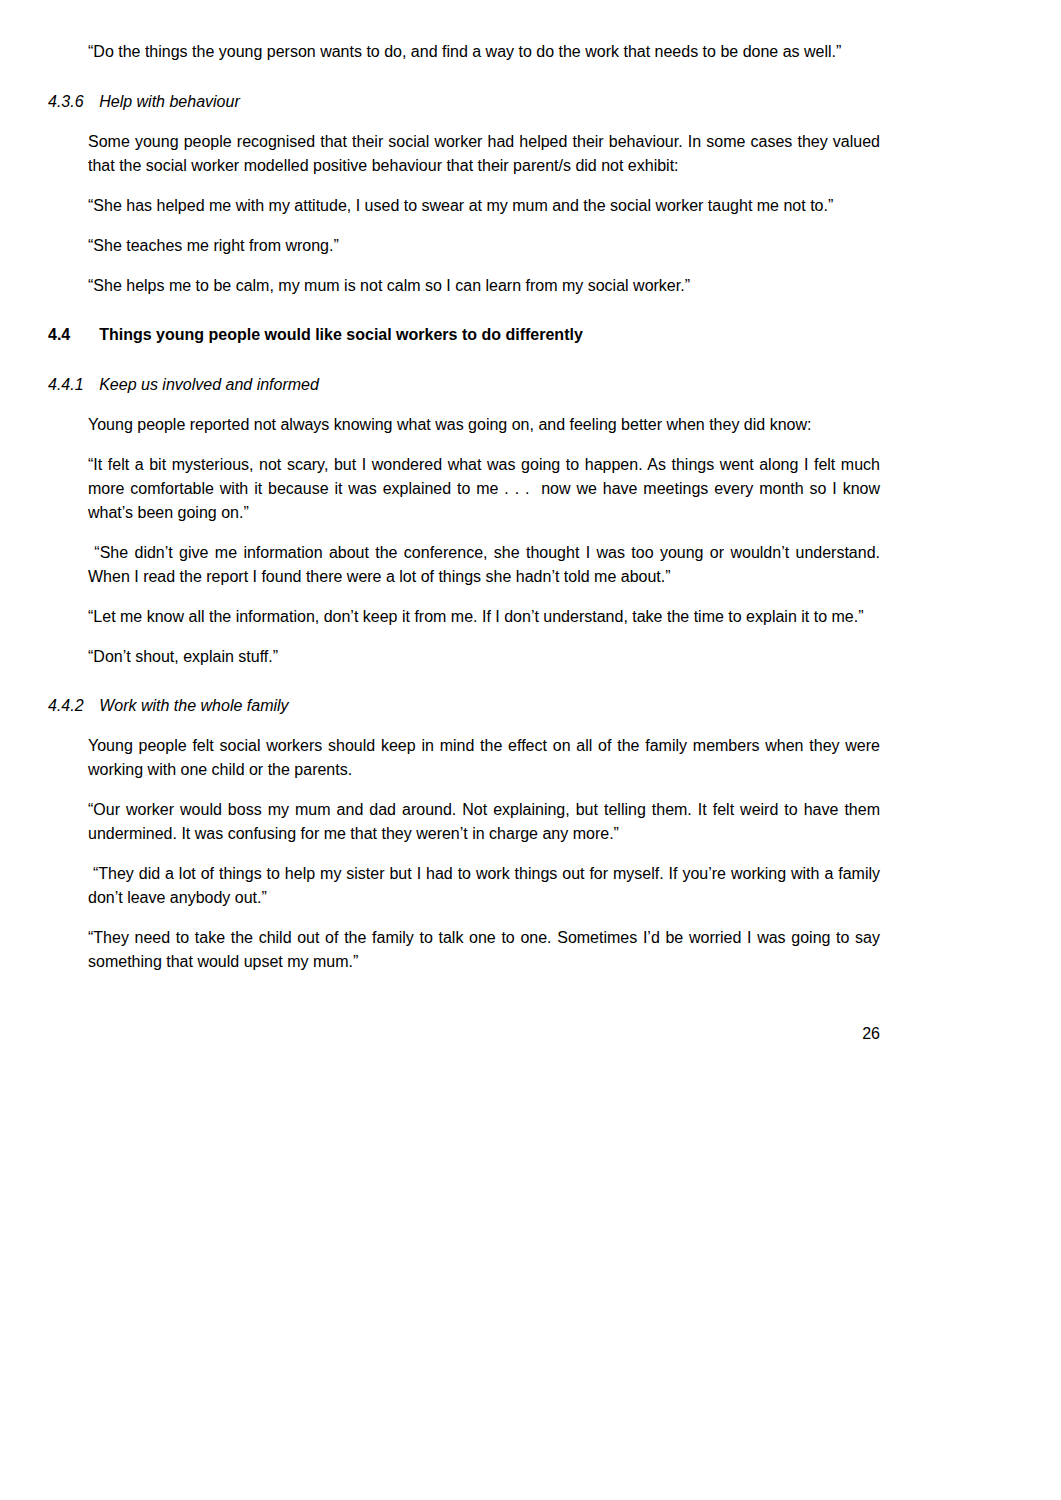“Do the things the young person wants to do, and find a way to do the work that needs to be done as well.”
4.3.6 Help with behaviour
Some young people recognised that their social worker had helped their behaviour. In some cases they valued that the social worker modelled positive behaviour that their parent/s did not exhibit:
“She has helped me with my attitude, I used to swear at my mum and the social worker taught me not to.”
“She teaches me right from wrong.”
“She helps me to be calm, my mum is not calm so I can learn from my social worker.”
4.4 Things young people would like social workers to do differently
4.4.1 Keep us involved and informed
Young people reported not always knowing what was going on, and feeling better when they did know:
“It felt a bit mysterious, not scary, but I wondered what was going to happen. As things went along I felt much more comfortable with it because it was explained to me . . . now we have meetings every month so I know what’s been going on.”
“She didn’t give me information about the conference, she thought I was too young or wouldn’t understand. When I read the report I found there were a lot of things she hadn’t told me about.”
“Let me know all the information, don’t keep it from me. If I don’t understand, take the time to explain it to me.”
“Don’t shout, explain stuff.”
4.4.2 Work with the whole family
Young people felt social workers should keep in mind the effect on all of the family members when they were working with one child or the parents.
“Our worker would boss my mum and dad around. Not explaining, but telling them. It felt weird to have them undermined. It was confusing for me that they weren’t in charge any more.”
“They did a lot of things to help my sister but I had to work things out for myself. If you’re working with a family don’t leave anybody out.”
“They need to take the child out of the family to talk one to one. Sometimes I’d be worried I was going to say something that would upset my mum.”
26